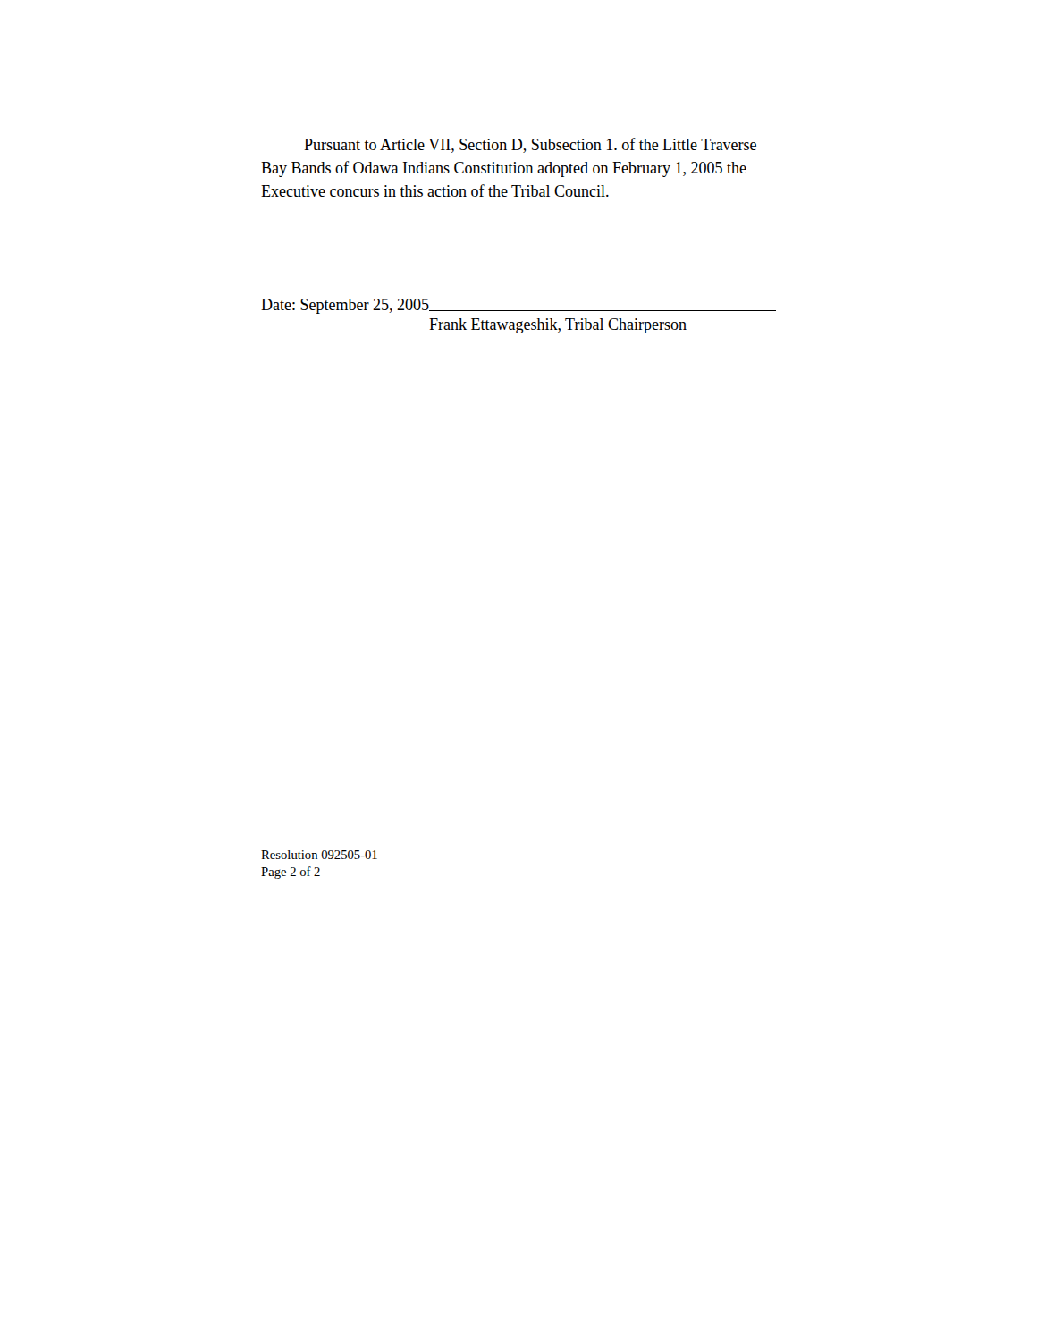Pursuant to Article VII, Section D, Subsection 1. of the Little Traverse Bay Bands of Odawa Indians Constitution adopted on February 1, 2005 the Executive concurs in this action of the Tribal Council.
Date: September 25, 2005
Frank Ettawageshik, Tribal Chairperson
Resolution 092505-01
Page 2 of 2